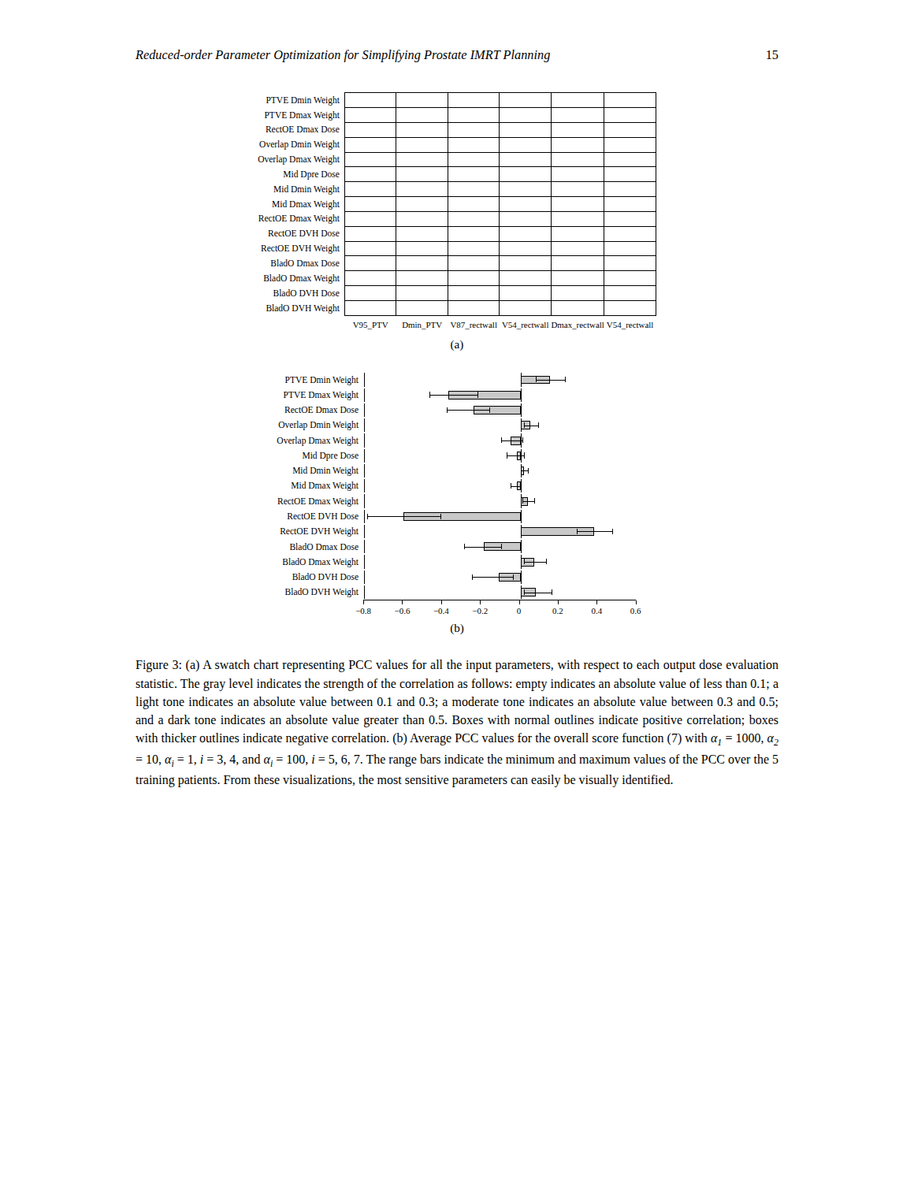Reduced-order Parameter Optimization for Simplifying Prostate IMRT Planning 15
| PTVE Dmin Weight | | | | | | |
| PTVE Dmax Weight | | | | | | |
| RectOE Dmax Dose | | | | | | |
| Overlap Dmin Weight | | | | | | |
| Overlap Dmax Weight | | | | | | |
| Mid Dpre Dose | | | | | | |
| Mid Dmin Weight | | | | | | |
| Mid Dmax Weight | | | | | | |
| RectOE Dmax Weight | | | | | | |
| RectOE DVH Dose | | | | | | |
| RectOE DVH Weight | | | | | | |
| BladO Dmax Dose | | | | | | |
| BladO Dmax Weight | | | | | | |
| BladO DVH Dose | | | | | | |
| BladO DVH Weight | | | | | | |
| | V95_PTV | Dmin_PTV | V87_rectwall | V54_rectwall | Dmax_rectwall | V54_rectwall |
(a)
| PTVE Dmin Weight | |
| PTVE Dmax Weight | |
| RectOE Dmax Dose | |
| Overlap Dmin Weight | |
| Overlap Dmax Weight | |
| Mid Dpre Dose | |
| Mid Dmin Weight | |
| Mid Dmax Weight | |
| RectOE Dmax Weight | |
| RectOE DVH Dose | |
| RectOE DVH Weight | |
| BladO Dmax Dose | |
| BladO Dmax Weight | |
| BladO DVH Dose | |
| BladO DVH Weight | |
| | −0.8 −0.6 −0.4 −0.2 0 0.2 0.4 0.6 |
(b)
Figure 3: (a) A swatch chart representing PCC values for all the input parameters, with respect to each output dose evaluation statistic. The gray level indicates the strength of the correlation as follows: empty indicates an absolute value of less than 0.1; a light tone indicates an absolute value between 0.1 and 0.3; a moderate tone indicates an absolute value between 0.3 and 0.5; and a dark tone indicates an absolute value greater than 0.5. Boxes with normal outlines indicate positive correlation; boxes with thicker outlines indicate negative correlation. (b) Average PCC values for the overall score function (7) with α1 = 1000, α2 = 10, αi = 1, i = 3, 4, and αi = 100, i = 5, 6, 7. The range bars indicate the minimum and maximum values of the PCC over the 5 training patients. From these visualizations, the most sensitive parameters can easily be visually identified.